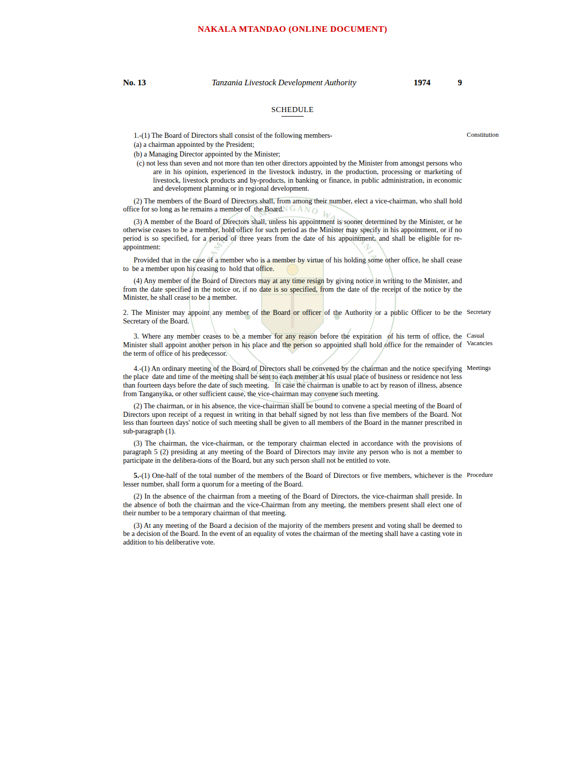NAKALA MTANDAO (ONLINE DOCUMENT)
No. 13
Tanzania Livestock Development Authority
1974
9
SCHEDULE
JAMHURI YA MUUNGANO WA TANZANIA UHURU NA UMOJA
Constitution
1.-(1) The Board of Directors shall consist of the following members-
(a) a chairman appointed by the President;
(b) a Managing Director appointed by the Minister;
(c) not less than seven and not more than ten other directors appointed by the Minister from amongst persons who are in his opinion, experienced in the livestock industry, in the production, processing or marketing of livestock, livestock products and by-products, in banking or finance, in public administration, in economic and development planning or in regional development.
(2) The members of the Board of Directors shall, from among their number, elect a vice-chairman, who shall hold office for so long as he remains a member of the Board.
(3) A member of the Board of Directors shall, unless his appointment is sooner determined by the Minister, or he otherwise ceases to be a member, hold office for such period as the Minister may specify in his appointment, or if no period is so specified, for a period of three years from the date of his appointment, and shall be eligible for re-appointment:
Provided that in the case of a member who is a member by virtue of his holding some other office, he shall cease to be a member upon his ceasing to hold that office.
(4) Any member of the Board of Directors may at any time resign by giving notice in writing to the Minister, and from the date specified in the notice or, if no date is so specified, from the date of the receipt of the notice by the Minister, he shall cease to be a member.
Secretary
2. The Minister may appoint any member of the Board or officer of the Authority or a public Officer to be the Secretary of the Board.
Casual
Vacancies
3. Where any member ceases to be a member for any reason before the expiration of his term of office, the Minister shall appoint another person in his place and the person so appointed shall hold office for the remainder of the term of office of his predecessor.
Meetings
4.-(1) An ordinary meeting of the Board of Directors shall be convened by the chairman and the notice specifying the place date and time of the meeting shall be sent to each member at his usual place of business or residence not less than fourteen days before the date of such meeting. In case the chairman is unable to act by reason of illness, absence from Tanganyika, or other sufficient cause, the vice-chairman may convene such meeting.
(2) The chairman, or in his absence, the vice-chairman shall be bound to convene a special meeting of the Board of Directors upon receipt of a request in writing in that behalf signed by not less than five members of the Board. Not less than fourteen days' notice of such meeting shall be given to all members of the Board in the manner prescribed in sub-paragraph (1).
(3) The chairman, the vice-chairman, or the temporary chairman elected in accordance with the provisions of paragraph 5 (2) presiding at any meeting of the Board of Directors may invite any person who is not a member to participate in the delibera-tions of the Board, but any such person shall not be entitled to vote.
Procedure
5.-(1) One-half of the total number of the members of the Board of Directors or five members, whichever is the lesser number, shall form a quorum for a meeting of the Board.
(2) In the absence of the chairman from a meeting of the Board of Directors, the vice-chairman shall preside. In the absence of both the chairman and the vice-Chairman from any meeting, the members present shall elect one of their number to be a temporary chairman of that meeting.
(3) At any meeting of the Board a decision of the majority of the members present and voting shall be deemed to be a decision of the Board. In the event of an equality of votes the chairman of the meeting shall have a casting vote in addition to his deliberative vote.